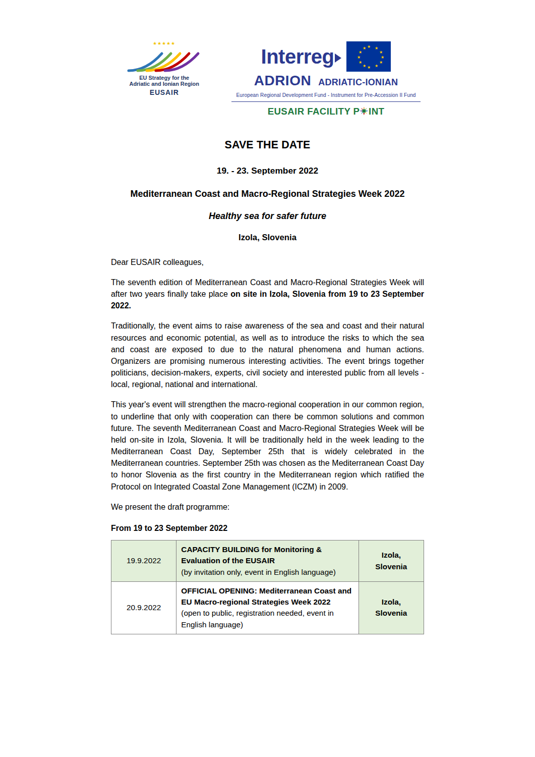★★★★★
EU Strategy for the
Adriatic and Ionian Region EUSAIR
Interreg
★ ★ ★ ★ ★ ★ ★ ★ ★ ★ ★ ★
ADRION
ADRIATIC-IONIAN
European Regional Development Fund - Instrument for Pre-Accession II Fund
EUSAIR FACILITY P INT
SAVE THE DATE
19. - 23. September 2022
Mediterranean Coast and Macro-Regional Strategies Week 2022
Healthy sea for safer future
Izola, Slovenia
Dear EUSAIR colleagues,
The seventh edition of Mediterranean Coast and Macro-Regional Strategies Week will after two years finally take place on site in Izola, Slovenia from 19 to 23 September 2022.
Traditionally, the event aims to raise awareness of the sea and coast and their natural resources and economic potential, as well as to introduce the risks to which the sea and coast are exposed to due to the natural phenomena and human actions. Organizers are promising numerous interesting activities. The event brings together politicians, decision-makers, experts, civil society and interested public from all levels - local, regional, national and international.
This year's event will strengthen the macro-regional cooperation in our common region, to underline that only with cooperation can there be common solutions and common future. The seventh Mediterranean Coast and Macro-Regional Strategies Week will be held on-site in Izola, Slovenia. It will be traditionally held in the week leading to the Mediterranean Coast Day, September 25th that is widely celebrated in the Mediterranean countries. September 25th was chosen as the Mediterranean Coast Day to honor Slovenia as the first country in the Mediterranean region which ratified the Protocol on Integrated Coastal Zone Management (ICZM) in 2009.
We present the draft programme:
From 19 to 23 September 2022
| 19.9.2022 | CAPACITY BUILDING for Monitoring & Evaluation of the EUSAIR (by invitation only, event in English language) | Izola, Slovenia |
| 20.9.2022 | OFFICIAL OPENING: Mediterranean Coast and EU Macro-regional Strategies Week 2022 (open to public, registration needed, event in English language) | Izola, Slovenia |